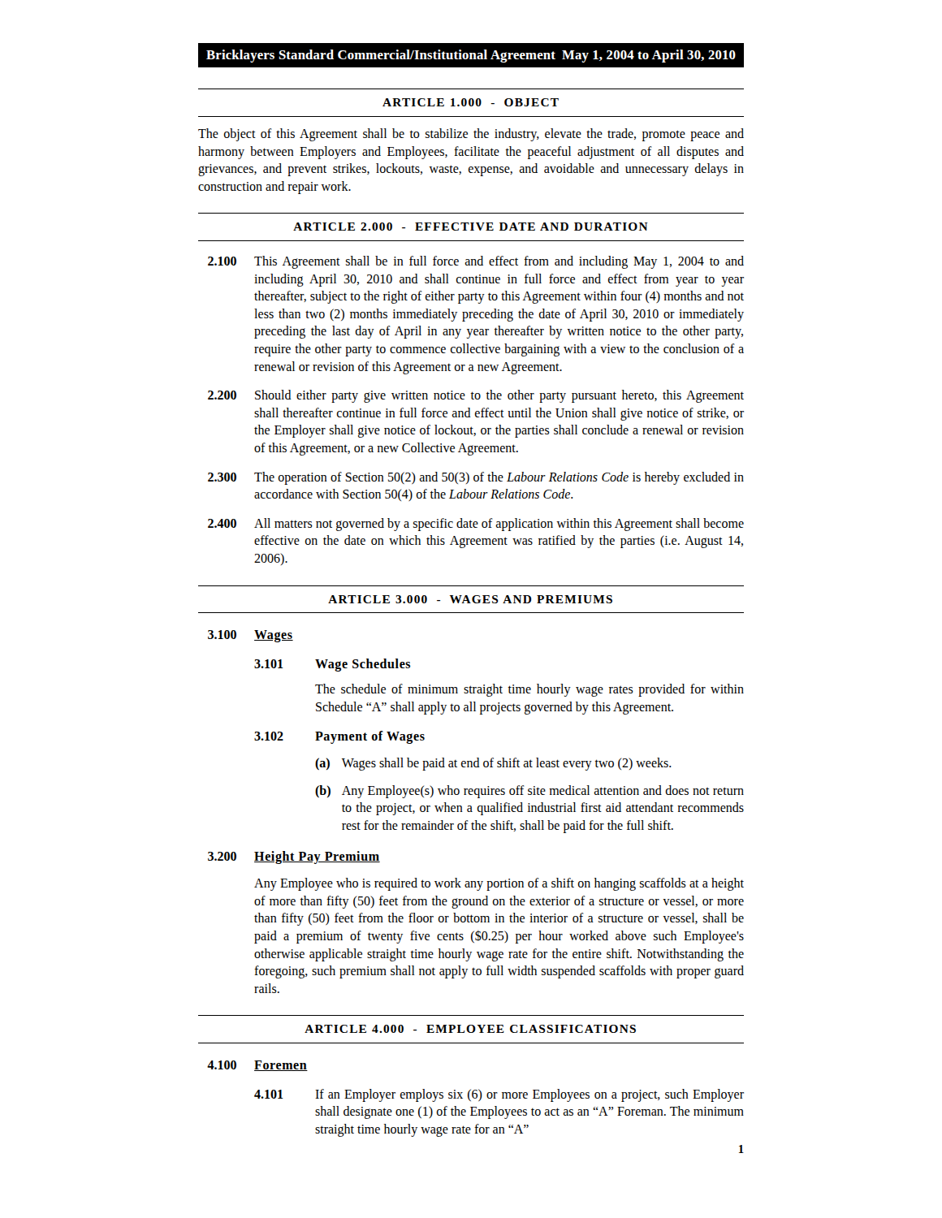Bricklayers Standard Commercial/Institutional Agreement May 1, 2004 to April 30, 2010
Article 1.000 - Object
The object of this Agreement shall be to stabilize the industry, elevate the trade, promote peace and harmony between Employers and Employees, facilitate the peaceful adjustment of all disputes and grievances, and prevent strikes, lockouts, waste, expense, and avoidable and unnecessary delays in construction and repair work.
Article 2.000 - Effective Date and Duration
2.100
This Agreement shall be in full force and effect from and including May 1, 2004 to and including April 30, 2010 and shall continue in full force and effect from year to year thereafter, subject to the right of either party to this Agreement within four (4) months and not less than two (2) months immediately preceding the date of April 30, 2010 or immediately preceding the last day of April in any year thereafter by written notice to the other party, require the other party to commence collective bargaining with a view to the conclusion of a renewal or revision of this Agreement or a new Agreement.
2.200
Should either party give written notice to the other party pursuant hereto, this Agreement shall thereafter continue in full force and effect until the Union shall give notice of strike, or the Employer shall give notice of lockout, or the parties shall conclude a renewal or revision of this Agreement, or a new Collective Agreement.
2.300
The operation of Section 50(2) and 50(3) of the Labour Relations Code is hereby excluded in accordance with Section 50(4) of the Labour Relations Code.
2.400
All matters not governed by a specific date of application within this Agreement shall become effective on the date on which this Agreement was ratified by the parties (i.e. August 14, 2006).
Article 3.000 - Wages and Premiums
3.100
Wages
3.101
Wage Schedules
The schedule of minimum straight time hourly wage rates provided for within Schedule “A” shall apply to all projects governed by this Agreement.
3.102
Payment of Wages
(a)
Wages shall be paid at end of shift at least every two (2) weeks.
(b)
Any Employee(s) who requires off site medical attention and does not return to the project, or when a qualified industrial first aid attendant recommends rest for the remainder of the shift, shall be paid for the full shift.
3.200
Height Pay Premium
Any Employee who is required to work any portion of a shift on hanging scaffolds at a height of more than fifty (50) feet from the ground on the exterior of a structure or vessel, or more than fifty (50) feet from the floor or bottom in the interior of a structure or vessel, shall be paid a premium of twenty five cents ($0.25) per hour worked above such Employee's otherwise applicable straight time hourly wage rate for the entire shift. Notwithstanding the foregoing, such premium shall not apply to full width suspended scaffolds with proper guard rails.
Article 4.000 - Employee Classifications
4.100
Foremen
4.101
If an Employer employs six (6) or more Employees on a project, such Employer shall designate one (1) of the Employees to act as an “A” Foreman. The minimum straight time hourly wage rate for an “A”
1